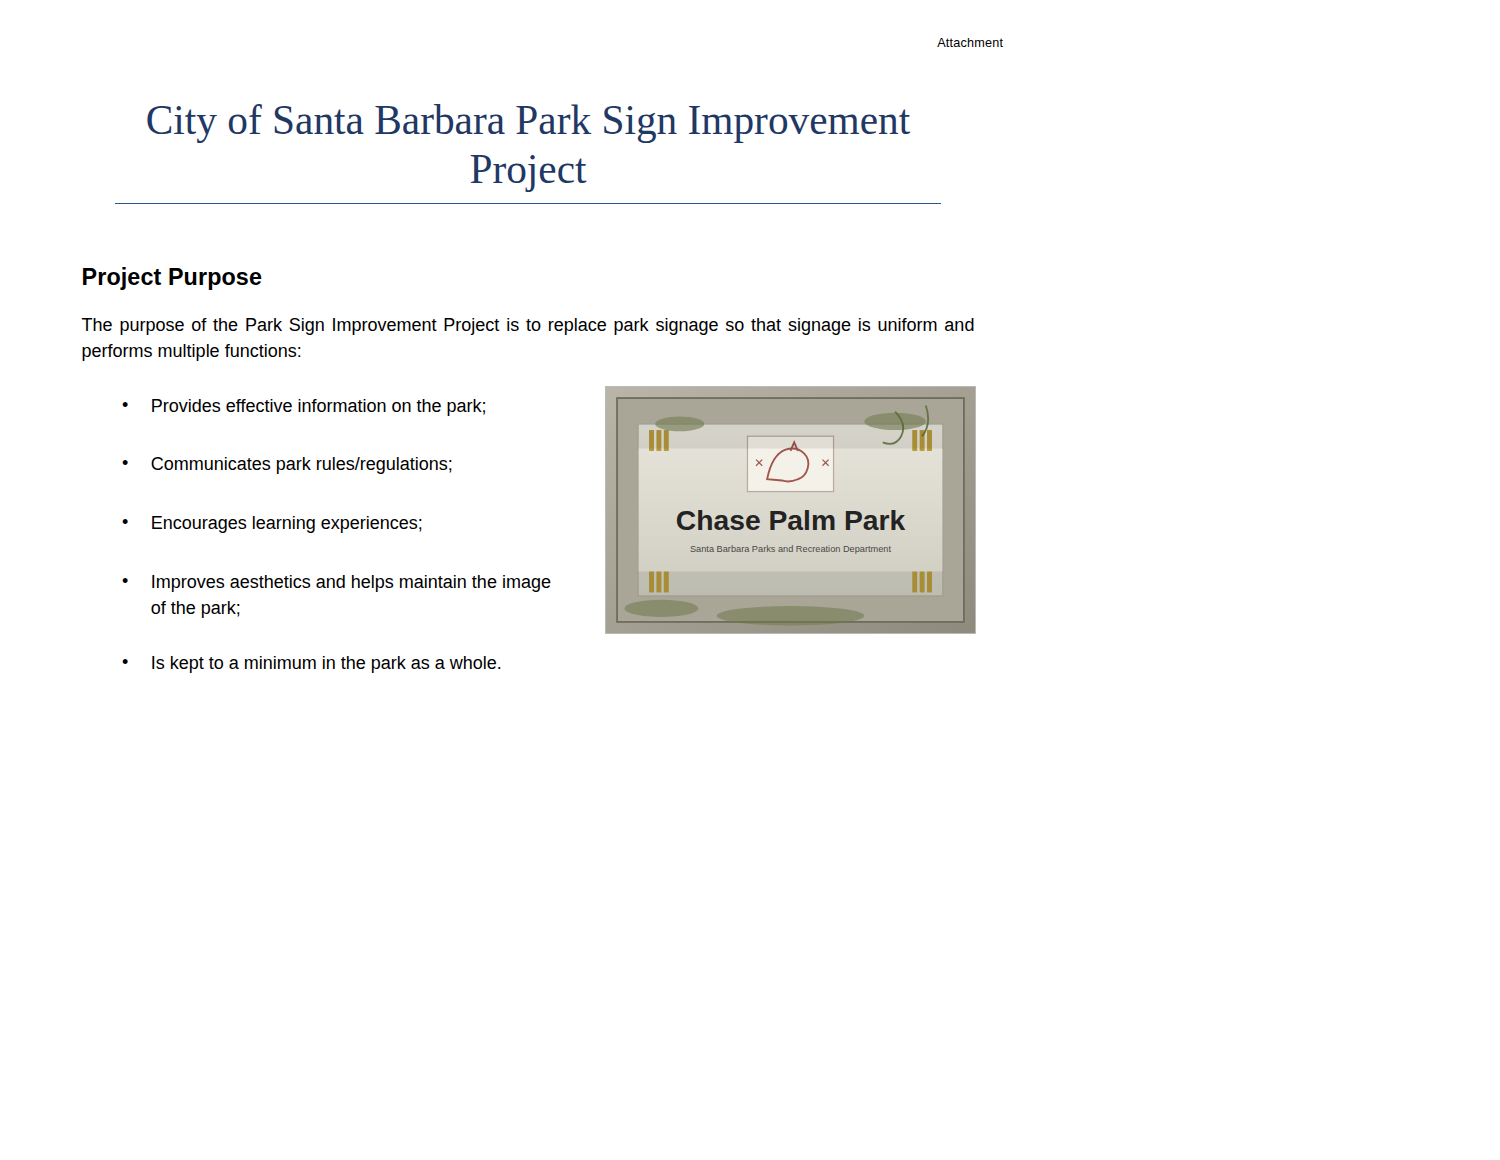Attachment
City of Santa Barbara Park Sign Improvement
Project
Project Purpose
The purpose of the Park Sign Improvement Project is to replace park signage so that signage is uniform and performs multiple functions:
Provides effective information on the park;
Communicates park rules/regulations;
Encourages learning experiences;
Improves aesthetics and helps maintain the image of the park;
Is kept to a minimum in the park as a whole.